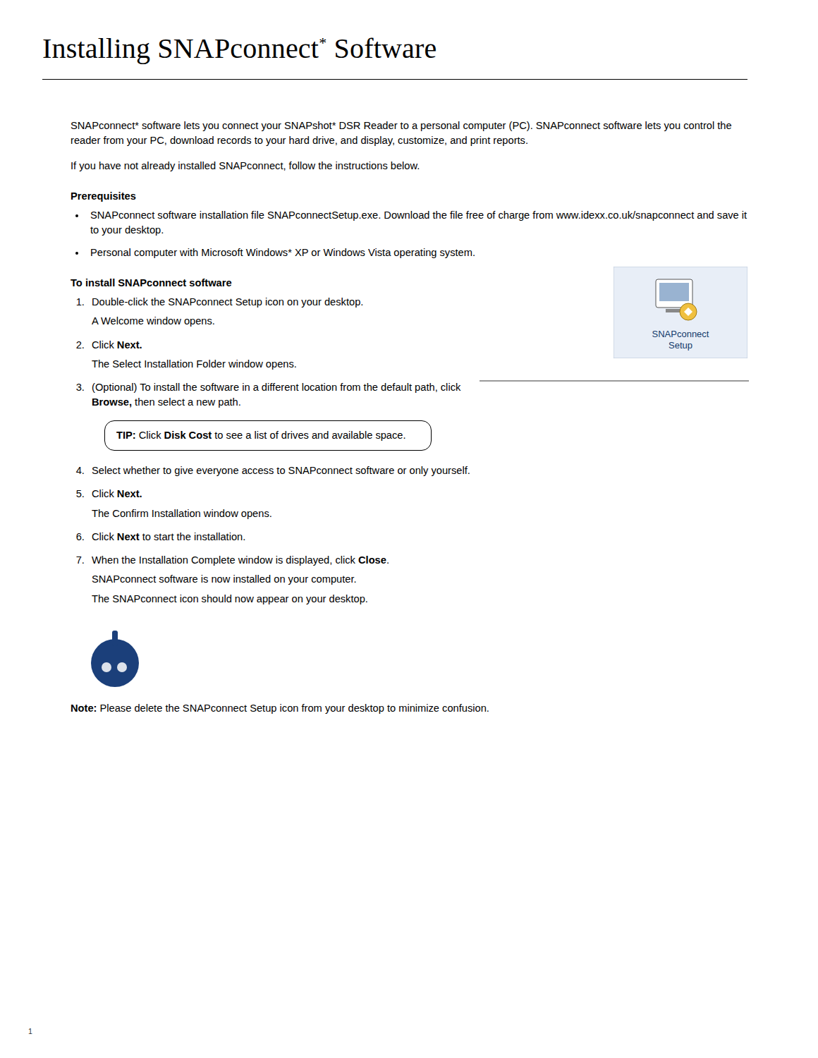Installing SNAPconnect* Software
SNAPconnect* software lets you connect your SNAPshot* DSR Reader to a personal computer (PC). SNAPconnect software lets you control the reader from your PC, download records to your hard drive, and display, customize, and print reports.
If you have not already installed SNAPconnect, follow the instructions below.
Prerequisites
SNAPconnect software installation file SNAPconnectSetup.exe. Download the file free of charge from www.idexx.co.uk/snapconnect and save it to your desktop.
Personal computer with Microsoft Windows* XP or Windows Vista operating system.
To install SNAPconnect software
Double-click the SNAPconnect Setup icon on your desktop.
A Welcome window opens.
Click Next.
The Select Installation Folder window opens.
(Optional) To install the software in a different location from the default path, click Browse, then select a new path.
TIP: Click Disk Cost to see a list of drives and available space.
Select whether to give everyone access to SNAPconnect software or only yourself.
Click Next.
The Confirm Installation window opens.
Click Next to start the installation.
When the Installation Complete window is displayed, click Close.
SNAPconnect software is now installed on your computer.
The SNAPconnect icon should now appear on your desktop.
Note: Please delete the SNAPconnect Setup icon from your desktop to minimize confusion.
1